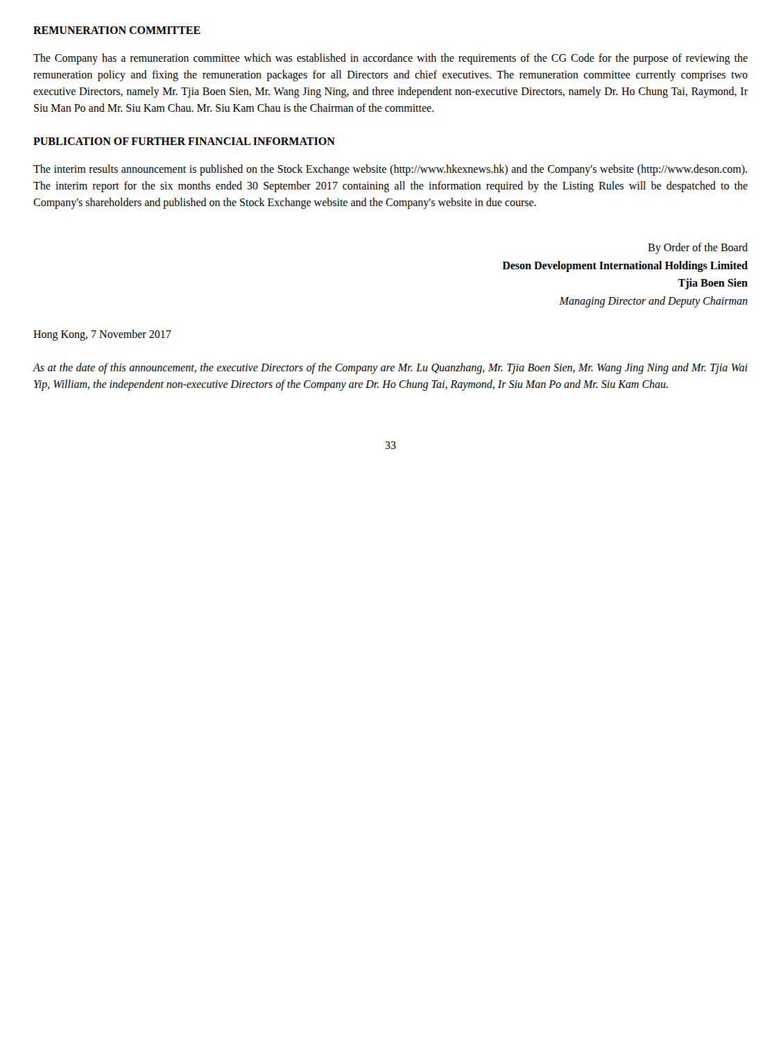Remuneration Committee
The Company has a remuneration committee which was established in accordance with the requirements of the CG Code for the purpose of reviewing the remuneration policy and fixing the remuneration packages for all Directors and chief executives. The remuneration committee currently comprises two executive Directors, namely Mr. Tjia Boen Sien, Mr. Wang Jing Ning, and three independent non-executive Directors, namely Dr. Ho Chung Tai, Raymond, Ir Siu Man Po and Mr. Siu Kam Chau. Mr. Siu Kam Chau is the Chairman of the committee.
Publication of Further Financial Information
The interim results announcement is published on the Stock Exchange website (http://www.hkexnews.hk) and the Company's website (http://www.deson.com). The interim report for the six months ended 30 September 2017 containing all the information required by the Listing Rules will be despatched to the Company's shareholders and published on the Stock Exchange website and the Company's website in due course.
By Order of the Board
Deson Development International Holdings Limited
Tjia Boen Sien
Managing Director and Deputy Chairman
Hong Kong, 7 November 2017
As at the date of this announcement, the executive Directors of the Company are Mr. Lu Quanzhang, Mr. Tjia Boen Sien, Mr. Wang Jing Ning and Mr. Tjia Wai Yip, William, the independent non-executive Directors of the Company are Dr. Ho Chung Tai, Raymond, Ir Siu Man Po and Mr. Siu Kam Chau.
33